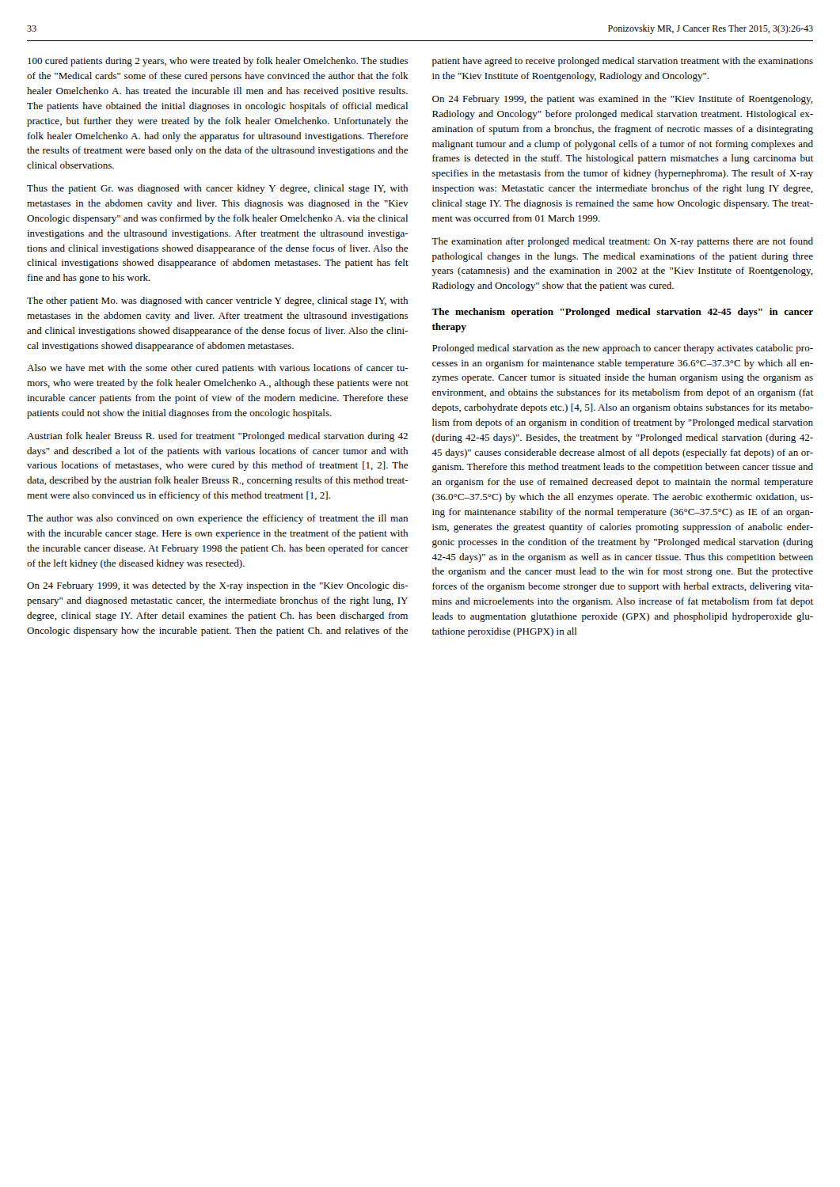33 Ponizovskiy MR, J Cancer Res Ther 2015, 3(3):26-43
100 cured patients during 2 years, who were treated by folk healer Omelchenko. The studies of the "Medical cards" some of these cured persons have convinced the author that the folk healer Omelchenko A. has treated the incurable ill men and has received positive results. The patients have obtained the initial diagnoses in oncologic hospitals of official medical practice, but further they were treated by the folk healer Omelchenko. Unfortunately the folk healer Omelchenko A. had only the apparatus for ultrasound investigations. Therefore the results of treatment were based only on the data of the ultrasound investigations and the clinical observations.
Thus the patient Gr. was diagnosed with cancer kidney Y degree, clinical stage IY, with metastases in the abdomen cavity and liver. This diagnosis was diagnosed in the "Kiev Oncologic dispensary" and was confirmed by the folk healer Omelchenko A. via the clinical investigations and the ultrasound investigations. After treatment the ultrasound investigations and clinical investigations showed disappearance of the dense focus of liver. Also the clinical investigations showed disappearance of abdomen metastases. The patient has felt fine and has gone to his work.
The other patient Mo. was diagnosed with cancer ventricle Y degree, clinical stage IY, with metastases in the abdomen cavity and liver. After treatment the ultrasound investigations and clinical investigations showed disappearance of the dense focus of liver. Also the clinical investigations showed disappearance of abdomen metastases.
Also we have met with the some other cured patients with various locations of cancer tumors, who were treated by the folk healer Omelchenko A., although these patients were not incurable cancer patients from the point of view of the modern medicine. Therefore these patients could not show the initial diagnoses from the oncologic hospitals.
Austrian folk healer Breuss R. used for treatment "Prolonged medical starvation during 42 days" and described a lot of the patients with various locations of cancer tumor and with various locations of metastases, who were cured by this method of treatment [1, 2]. The data, described by the austrian folk healer Breuss R., concerning results of this method treatment were also convinced us in efficiency of this method treatment [1, 2].
The author was also convinced on own experience the efficiency of treatment the ill man with the incurable cancer stage. Here is own experience in the treatment of the patient with the incurable cancer disease. At February 1998 the patient Ch. has been operated for cancer of the left kidney (the diseased kidney was resected).
On 24 February 1999, it was detected by the X-ray inspection in the "Kiev Oncologic dispensary" and diagnosed metastatic cancer, the intermediate bronchus of the right lung, IY degree, clinical stage IY. After detail examines the patient Ch. has been discharged from Oncologic dispensary how the incurable patient. Then the patient Ch. and relatives of the patient have agreed to receive prolonged medical starvation treatment with the examinations in the "Kiev Institute of Roentgenology, Radiology and Oncology".
On 24 February 1999, the patient was examined in the "Kiev Institute of Roentgenology, Radiology and Oncology" before prolonged medical starvation treatment. Histological examination of sputum from a bronchus, the fragment of necrotic masses of a disintegrating malignant tumour and a clump of polygonal cells of a tumor of not forming complexes and frames is detected in the stuff. The histological pattern mismatches a lung carcinoma but specifies in the metastasis from the tumor of kidney (hypernephroma). The result of X-ray inspection was: Metastatic cancer the intermediate bronchus of the right lung IY degree, clinical stage IY. The diagnosis is remained the same how Oncologic dispensary. The treatment was occurred from 01 March 1999.
The examination after prolonged medical treatment: On X-ray patterns there are not found pathological changes in the lungs. The medical examinations of the patient during three years (catamnesis) and the examination in 2002 at the "Kiev Institute of Roentgenology, Radiology and Oncology" show that the patient was cured.
The mechanism operation "Prolonged medical starvation 42-45 days" in cancer therapy
Prolonged medical starvation as the new approach to cancer therapy activates catabolic processes in an organism for maintenance stable temperature 36.6°C–37.3°C by which all enzymes operate. Cancer tumor is situated inside the human organism using the organism as environment, and obtains the substances for its metabolism from depot of an organism (fat depots, carbohydrate depots etc.) [4, 5]. Also an organism obtains substances for its metabolism from depots of an organism in condition of treatment by "Prolonged medical starvation (during 42-45 days)". Besides, the treatment by "Prolonged medical starvation (during 42-45 days)" causes considerable decrease almost of all depots (especially fat depots) of an organism. Therefore this method treatment leads to the competition between cancer tissue and an organism for the use of remained decreased depot to maintain the normal temperature (36.0°C–37.5°C) by which the all enzymes operate. The aerobic exothermic oxidation, using for maintenance stability of the normal temperature (36°C–37.5°C) as IE of an organism, generates the greatest quantity of calories promoting suppression of anabolic endergonic processes in the condition of the treatment by "Prolonged medical starvation (during 42-45 days)" as in the organism as well as in cancer tissue. Thus this competition between the organism and the cancer must lead to the win for most strong one. But the protective forces of the organism become stronger due to support with herbal extracts, delivering vitamins and microelements into the organism. Also increase of fat metabolism from fat depot leads to augmentation glutathione peroxide (GPX) and phospholipid hydroperoxide glutathione peroxidise (PHGPX) in all